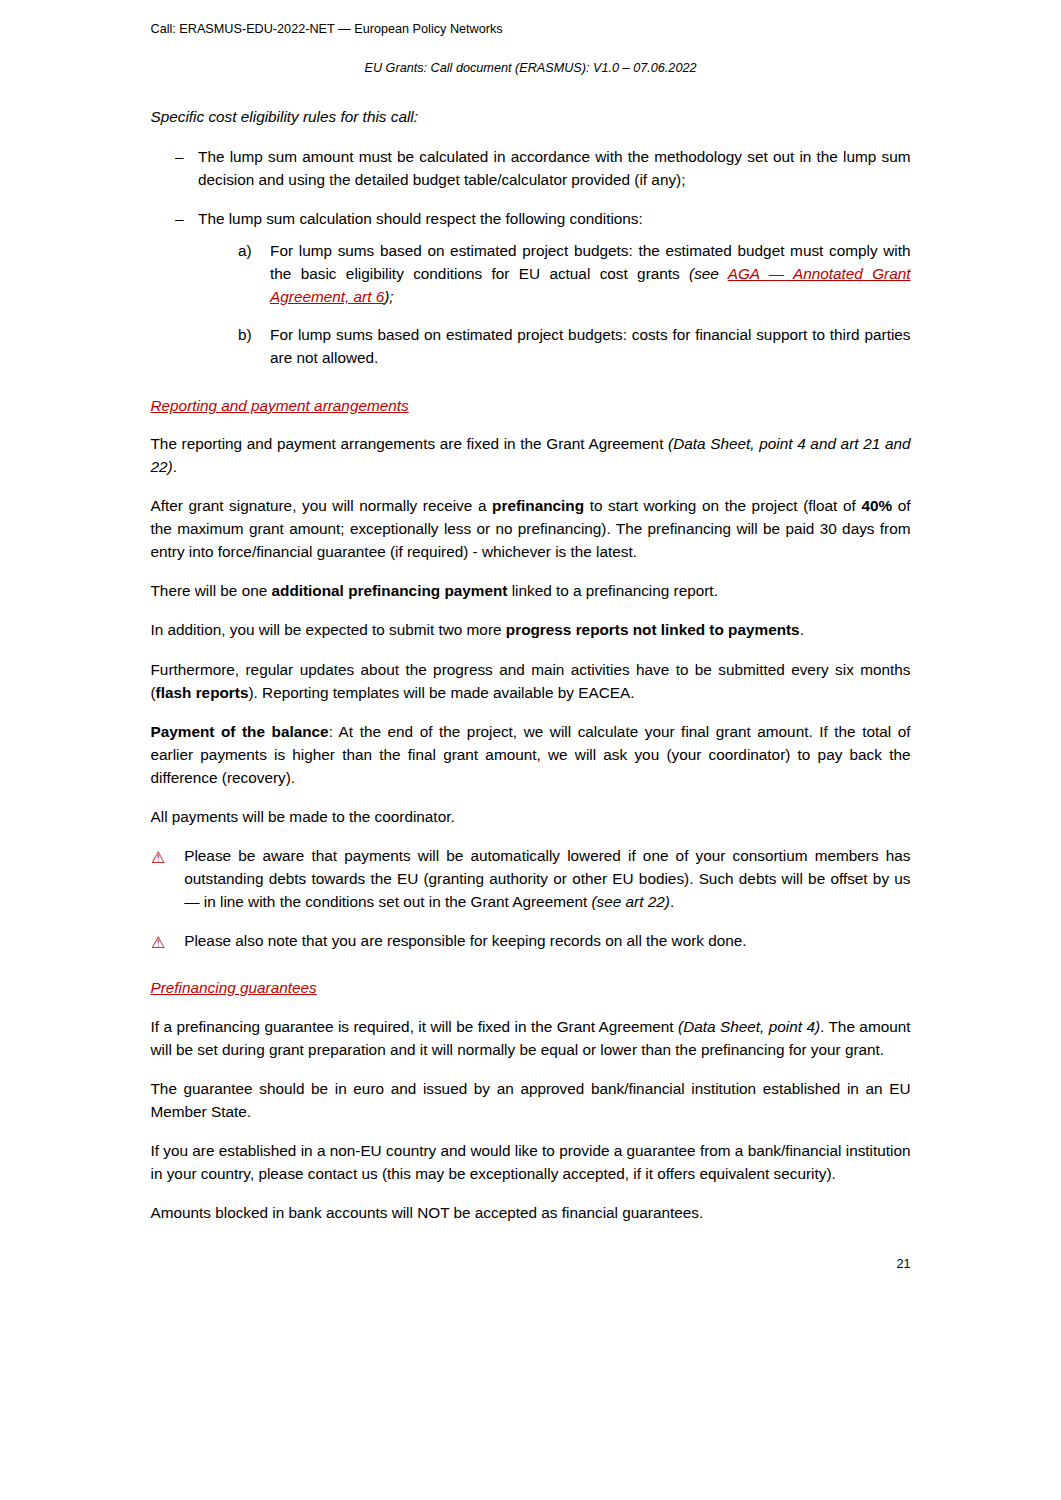Call: ERASMUS-EDU-2022-NET — European Policy Networks
EU Grants: Call document (ERASMUS): V1.0 – 07.06.2022
Specific cost eligibility rules for this call:
The lump sum amount must be calculated in accordance with the methodology set out in the lump sum decision and using the detailed budget table/calculator provided (if any);
The lump sum calculation should respect the following conditions:
For lump sums based on estimated project budgets: the estimated budget must comply with the basic eligibility conditions for EU actual cost grants (see AGA — Annotated Grant Agreement, art 6);
For lump sums based on estimated project budgets: costs for financial support to third parties are not allowed.
Reporting and payment arrangements
The reporting and payment arrangements are fixed in the Grant Agreement (Data Sheet, point 4 and art 21 and 22).
After grant signature, you will normally receive a prefinancing to start working on the project (float of 40% of the maximum grant amount; exceptionally less or no prefinancing). The prefinancing will be paid 30 days from entry into force/financial guarantee (if required) - whichever is the latest.
There will be one additional prefinancing payment linked to a prefinancing report.
In addition, you will be expected to submit two more progress reports not linked to payments.
Furthermore, regular updates about the progress and main activities have to be submitted every six months (flash reports). Reporting templates will be made available by EACEA.
Payment of the balance: At the end of the project, we will calculate your final grant amount. If the total of earlier payments is higher than the final grant amount, we will ask you (your coordinator) to pay back the difference (recovery).
All payments will be made to the coordinator.
Please be aware that payments will be automatically lowered if one of your consortium members has outstanding debts towards the EU (granting authority or other EU bodies). Such debts will be offset by us — in line with the conditions set out in the Grant Agreement (see art 22).
Please also note that you are responsible for keeping records on all the work done.
Prefinancing guarantees
If a prefinancing guarantee is required, it will be fixed in the Grant Agreement (Data Sheet, point 4). The amount will be set during grant preparation and it will normally be equal or lower than the prefinancing for your grant.
The guarantee should be in euro and issued by an approved bank/financial institution established in an EU Member State.
If you are established in a non-EU country and would like to provide a guarantee from a bank/financial institution in your country, please contact us (this may be exceptionally accepted, if it offers equivalent security).
Amounts blocked in bank accounts will NOT be accepted as financial guarantees.
21